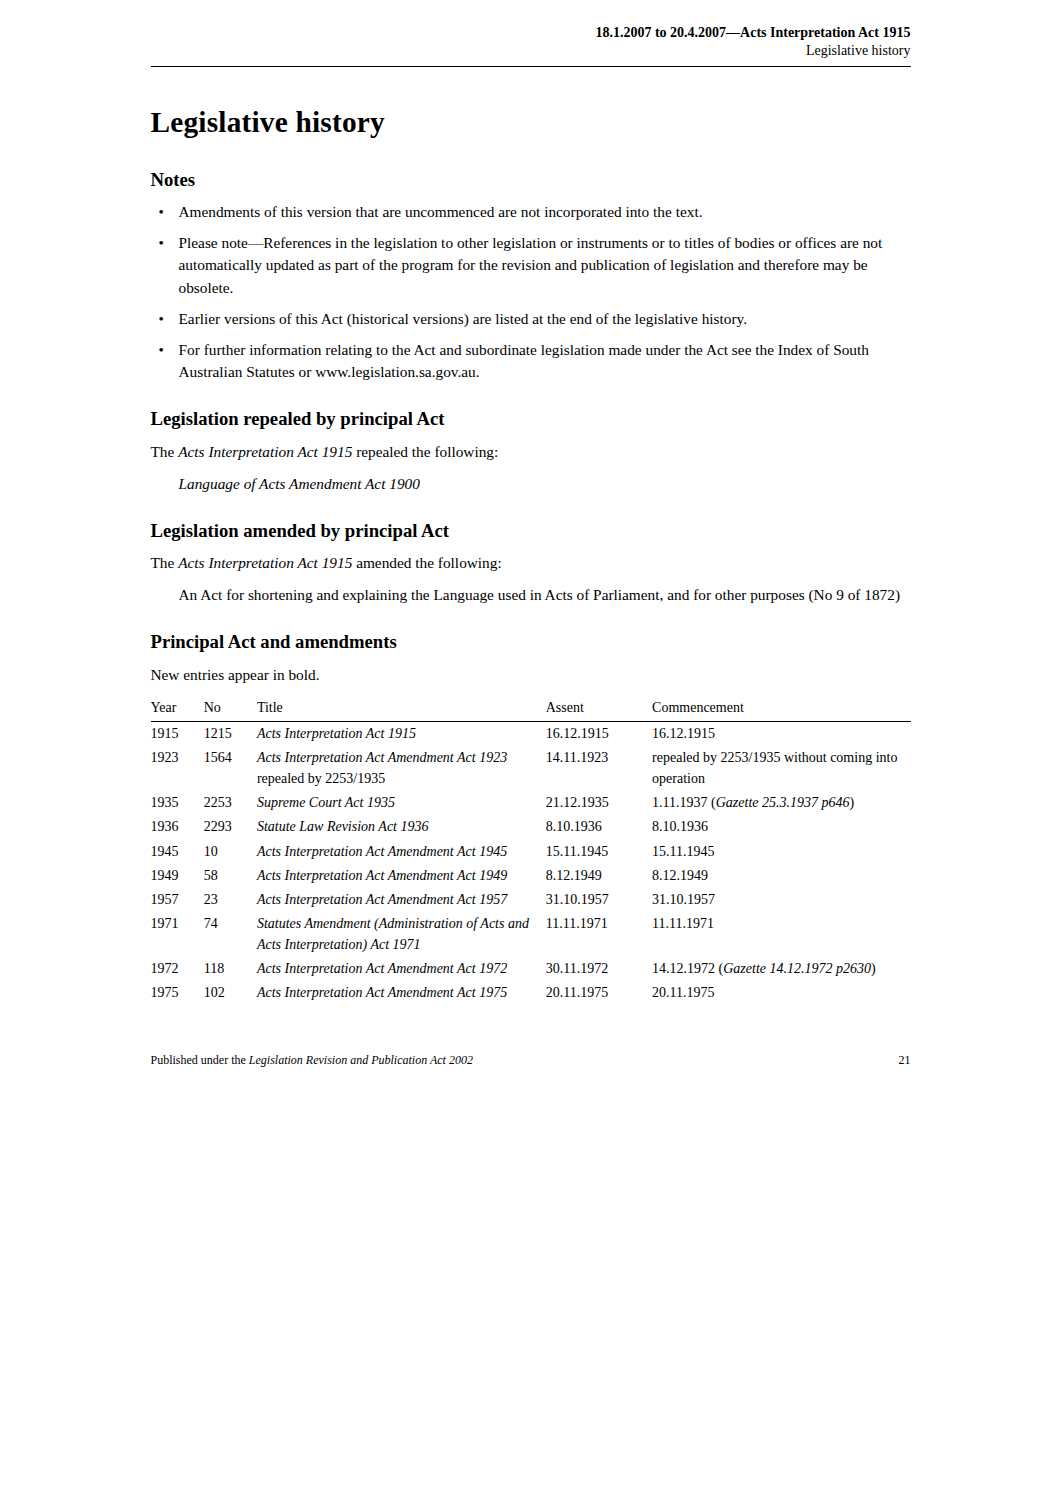18.1.2007 to 20.4.2007—Acts Interpretation Act 1915
Legislative history
Legislative history
Notes
Amendments of this version that are uncommenced are not incorporated into the text.
Please note—References in the legislation to other legislation or instruments or to titles of bodies or offices are not automatically updated as part of the program for the revision and publication of legislation and therefore may be obsolete.
Earlier versions of this Act (historical versions) are listed at the end of the legislative history.
For further information relating to the Act and subordinate legislation made under the Act see the Index of South Australian Statutes or www.legislation.sa.gov.au.
Legislation repealed by principal Act
The Acts Interpretation Act 1915 repealed the following:
Language of Acts Amendment Act 1900
Legislation amended by principal Act
The Acts Interpretation Act 1915 amended the following:
An Act for shortening and explaining the Language used in Acts of Parliament, and for other purposes (No 9 of 1872)
Principal Act and amendments
New entries appear in bold.
| Year | No | Title | Assent | Commencement |
| --- | --- | --- | --- | --- |
| 1915 | 1215 | Acts Interpretation Act 1915 | 16.12.1915 | 16.12.1915 |
| 1923 | 1564 | Acts Interpretation Act Amendment Act 1923 repealed by 2253/1935 | 14.11.1923 | repealed by 2253/1935 without coming into operation |
| 1935 | 2253 | Supreme Court Act 1935 | 21.12.1935 | 1.11.1937 ( Gazette 25.3.1937 p646 ) |
| 1936 | 2293 | Statute Law Revision Act 1936 | 8.10.1936 | 8.10.1936 |
| 1945 | 10 | Acts Interpretation Act Amendment Act 1945 | 15.11.1945 | 15.11.1945 |
| 1949 | 58 | Acts Interpretation Act Amendment Act 1949 | 8.12.1949 | 8.12.1949 |
| 1957 | 23 | Acts Interpretation Act Amendment Act 1957 | 31.10.1957 | 31.10.1957 |
| 1971 | 74 | Statutes Amendment (Administration of Acts and Acts Interpretation) Act 1971 | 11.11.1971 | 11.11.1971 |
| 1972 | 118 | Acts Interpretation Act Amendment Act 1972 | 30.11.1972 | 14.12.1972 ( Gazette 14.12.1972 p2630 ) |
| 1975 | 102 | Acts Interpretation Act Amendment Act 1975 | 20.11.1975 | 20.11.1975 |
Published under the Legislation Revision and Publication Act 2002
21